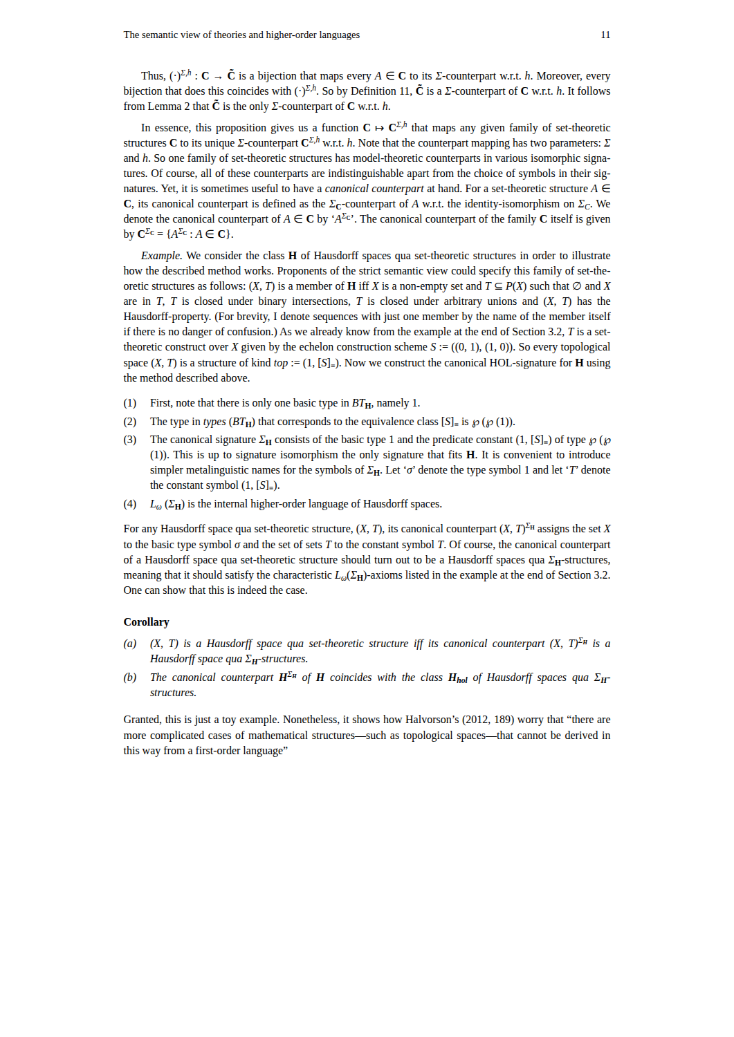The semantic view of theories and higher-order languages 11
Thus, (·)Σ,h : C → C̃ is a bijection that maps every A ∈ C to its Σ-counterpart w.r.t. h. Moreover, every bijection that does this coincides with (·)Σ,h. So by Definition 11, C̃ is a Σ-counterpart of C w.r.t. h. It follows from Lemma 2 that C̃ is the only Σ-counterpart of C w.r.t. h.
In essence, this proposition gives us a function C ↦ CΣ,h that maps any given family of set-theoretic structures C to its unique Σ-counterpart CΣ,h w.r.t. h. Note that the counterpart mapping has two parameters: Σ and h. So one family of set-theoretic structures has model-theoretic counterparts in various isomorphic signatures. Of course, all of these counterparts are indistinguishable apart from the choice of symbols in their signatures. Yet, it is sometimes useful to have a canonical counterpart at hand. For a set-theoretic structure A ∈ C, its canonical counterpart is defined as the ΣC-counterpart of A w.r.t. the identity-isomorphism on ΣC. We denote the canonical counterpart of A ∈ C by ‘AΣC’. The canonical counterpart of the family C itself is given by CΣC = {AΣC : A ∈ C}.
Example. We consider the class H of Hausdorff spaces qua set-theoretic structures in order to illustrate how the described method works. Proponents of the strict semantic view could specify this family of set-theoretic structures as follows: (X, T) is a member of H iff X is a non-empty set and T ⊆ P(X) such that ∅ and X are in T, T is closed under binary intersections, T is closed under arbitrary unions and (X, T) has the Hausdorff-property. (For brevity, I denote sequences with just one member by the name of the member itself if there is no danger of confusion.) As we already know from the example at the end of Section 3.2, T is a set-theoretic construct over X given by the echelon construction scheme S := ((0, 1), (1, 0)). So every topological space (X, T) is a structure of kind top := (1, [S]≡). Now we construct the canonical HOL-signature for H using the method described above.
(1) First, note that there is only one basic type in BTH, namely 1.
(2) The type in types (BTH) that corresponds to the equivalence class [S]≡ is ℘ (℘ (1)).
(3) The canonical signature ΣH consists of the basic type 1 and the predicate constant (1, [S]≡) of type ℘ (℘ (1)). This is up to signature isomorphism the only signature that fits H. It is convenient to introduce simpler metalinguistic names for the symbols of ΣH. Let ‘σ’ denote the type symbol 1 and let ‘T’ denote the constant symbol (1, [S]≡).
(4) Lω (ΣH) is the internal higher-order language of Hausdorff spaces.
For any Hausdorff space qua set-theoretic structure, (X, T), its canonical counterpart (X, T)ΣH assigns the set X to the basic type symbol σ and the set of sets T to the constant symbol T. Of course, the canonical counterpart of a Hausdorff space qua set-theoretic structure should turn out to be a Hausdorff spaces qua ΣH-structures, meaning that it should satisfy the characteristic Lω(ΣH)-axioms listed in the example at the end of Section 3.2. One can show that this is indeed the case.
Corollary
(a)(X, T) is a Hausdorff space qua set-theoretic structure iff its canonical counterpart (X, T)ΣH is a Hausdorff space qua ΣH-structures.
(b) The canonical counterpart HΣH of H coincides with the class Hhol of Hausdorff spaces qua ΣH-structures.
Granted, this is just a toy example. Nonetheless, it shows how Halvorson’s (2012, 189) worry that “there are more complicated cases of mathematical structures—such as topological spaces—that cannot be derived in this way from a first-order language”